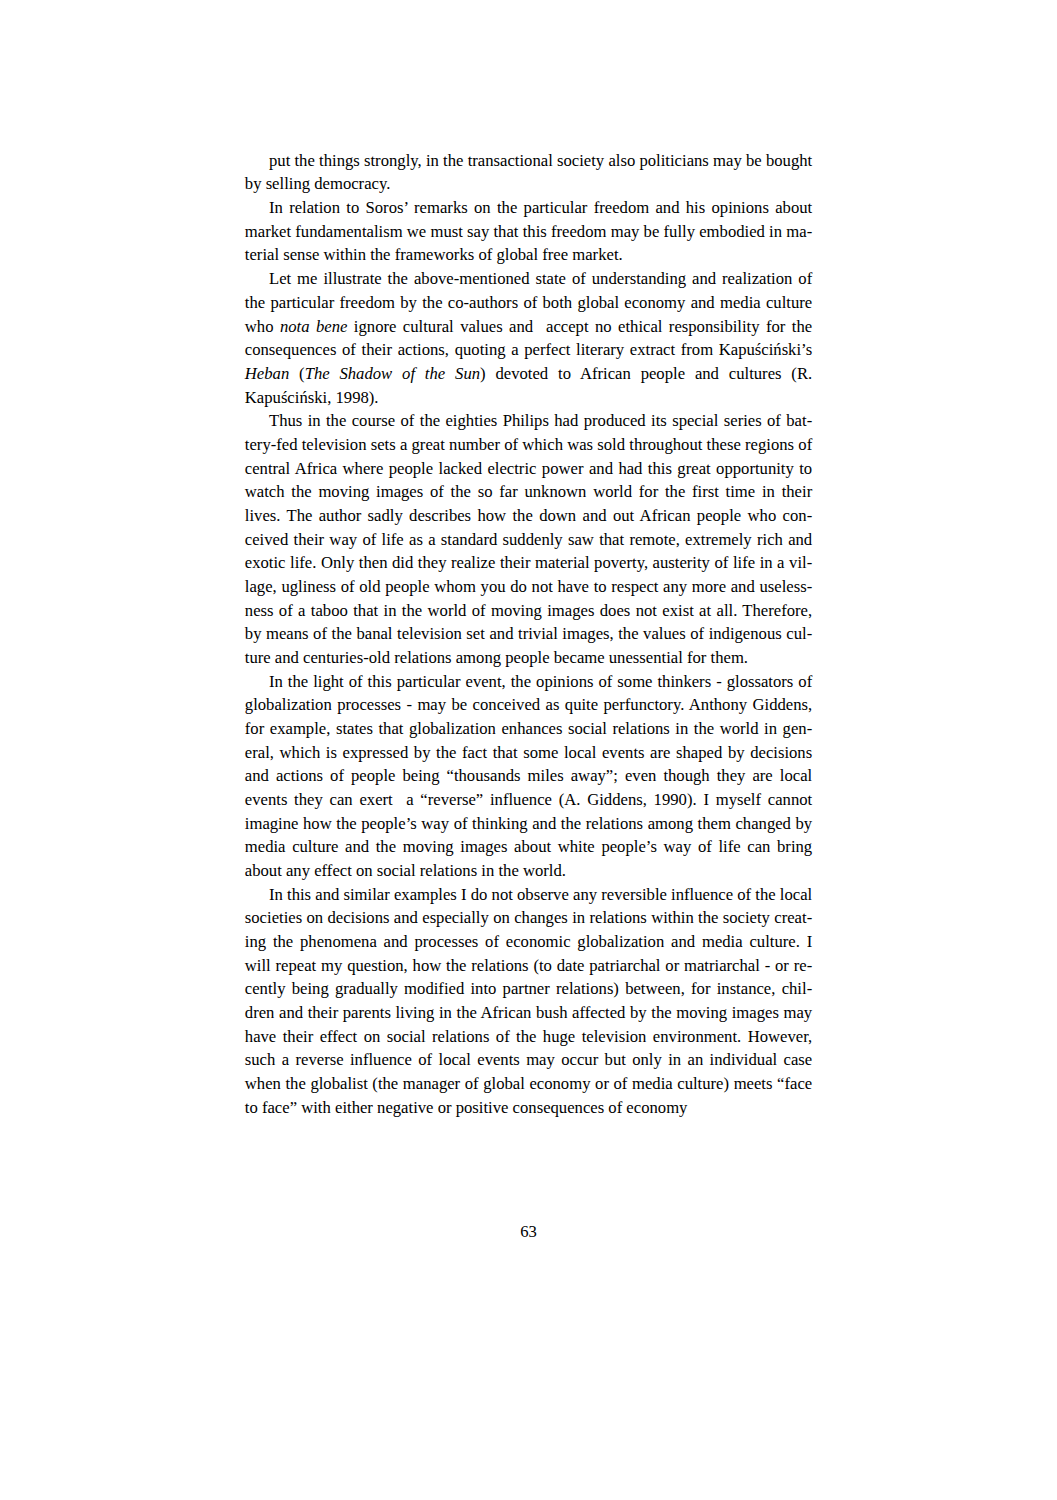put the things strongly, in the transactional society also politicians may be bought by selling democracy.
In relation to Soros’ remarks on the particular freedom and his opinions about market fundamentalism we must say that this freedom may be fully embodied in material sense within the frameworks of global free market.
Let me illustrate the above-mentioned state of understanding and realization of the particular freedom by the co-authors of both global economy and media culture who nota bene ignore cultural values and accept no ethical responsibility for the consequences of their actions, quoting a perfect literary extract from Kapuściński’s Heban (The Shadow of the Sun) devoted to African people and cultures (R. Kapuściński, 1998).
Thus in the course of the eighties Philips had produced its special series of battery-fed television sets a great number of which was sold throughout these regions of central Africa where people lacked electric power and had this great opportunity to watch the moving images of the so far unknown world for the first time in their lives. The author sadly describes how the down and out African people who conceived their way of life as a standard suddenly saw that remote, extremely rich and exotic life. Only then did they realize their material poverty, austerity of life in a village, ugliness of old people whom you do not have to respect any more and uselessness of a taboo that in the world of moving images does not exist at all. Therefore, by means of the banal television set and trivial images, the values of indigenous culture and centuries-old relations among people became unessential for them.
In the light of this particular event, the opinions of some thinkers - glossators of globalization processes - may be conceived as quite perfunctory. Anthony Giddens, for example, states that globalization enhances social relations in the world in general, which is expressed by the fact that some local events are shaped by decisions and actions of people being “thousands miles away”; even though they are local events they can exert a “reverse” influence (A. Giddens, 1990). I myself cannot imagine how the people’s way of thinking and the relations among them changed by media culture and the moving images about white people’s way of life can bring about any effect on social relations in the world.
In this and similar examples I do not observe any reversible influence of the local societies on decisions and especially on changes in relations within the society creating the phenomena and processes of economic globalization and media culture. I will repeat my question, how the relations (to date patriarchal or matriarchal - or recently being gradually modified into partner relations) between, for instance, children and their parents living in the African bush affected by the moving images may have their effect on social relations of the huge television environment. However, such a reverse influence of local events may occur but only in an individual case when the globalist (the manager of global economy or of media culture) meets “face to face” with either negative or positive consequences of economy
63